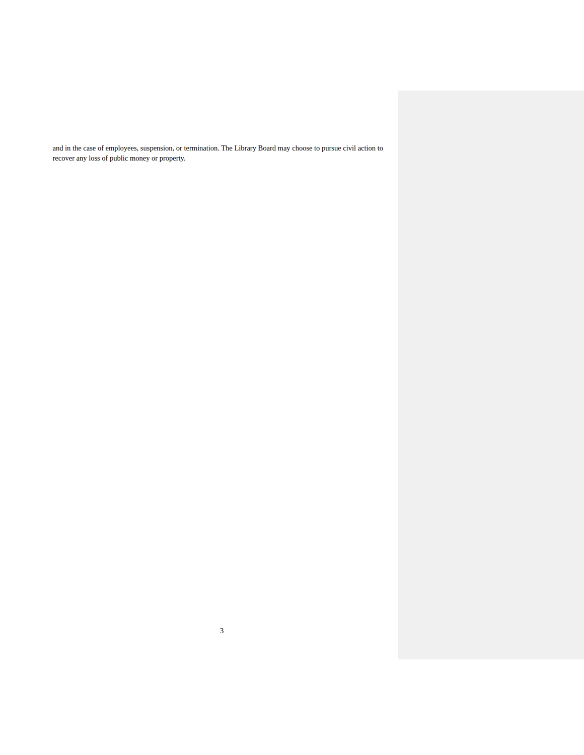and in the case of employees, suspension, or termination. The Library Board may choose to pursue civil action to recover any loss of public money or property.
3